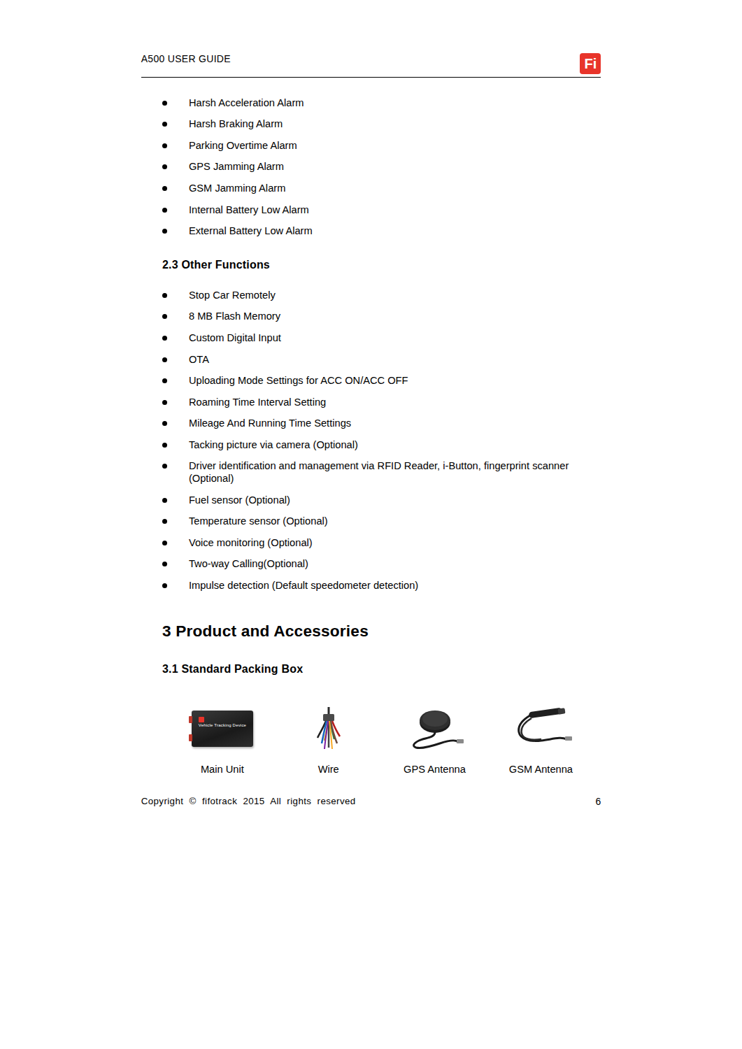A500 USER GUIDE
Fi
Harsh Acceleration Alarm
Harsh Braking Alarm
Parking Overtime Alarm
GPS Jamming Alarm
GSM Jamming Alarm
Internal Battery Low Alarm
External Battery Low Alarm
2.3 Other Functions
Stop Car Remotely
8 MB Flash Memory
Custom Digital Input
OTA
Uploading Mode Settings for ACC ON/ACC OFF
Roaming Time Interval Setting
Mileage And Running Time Settings
Tacking picture via camera (Optional)
Driver identification and management via RFID Reader, i-Button, fingerprint scanner (Optional)
Fuel sensor (Optional)
Temperature sensor (Optional)
Voice monitoring (Optional)
Two-way Calling(Optional)
Impulse detection (Default speedometer detection)
3 Product and Accessories
3.1 Standard Packing Box
Vehicle Tracking Device
Main Unit
Wire
GPS Antenna
GSM Antenna
Copyright © fifotrack 2015 All rights reserved
6